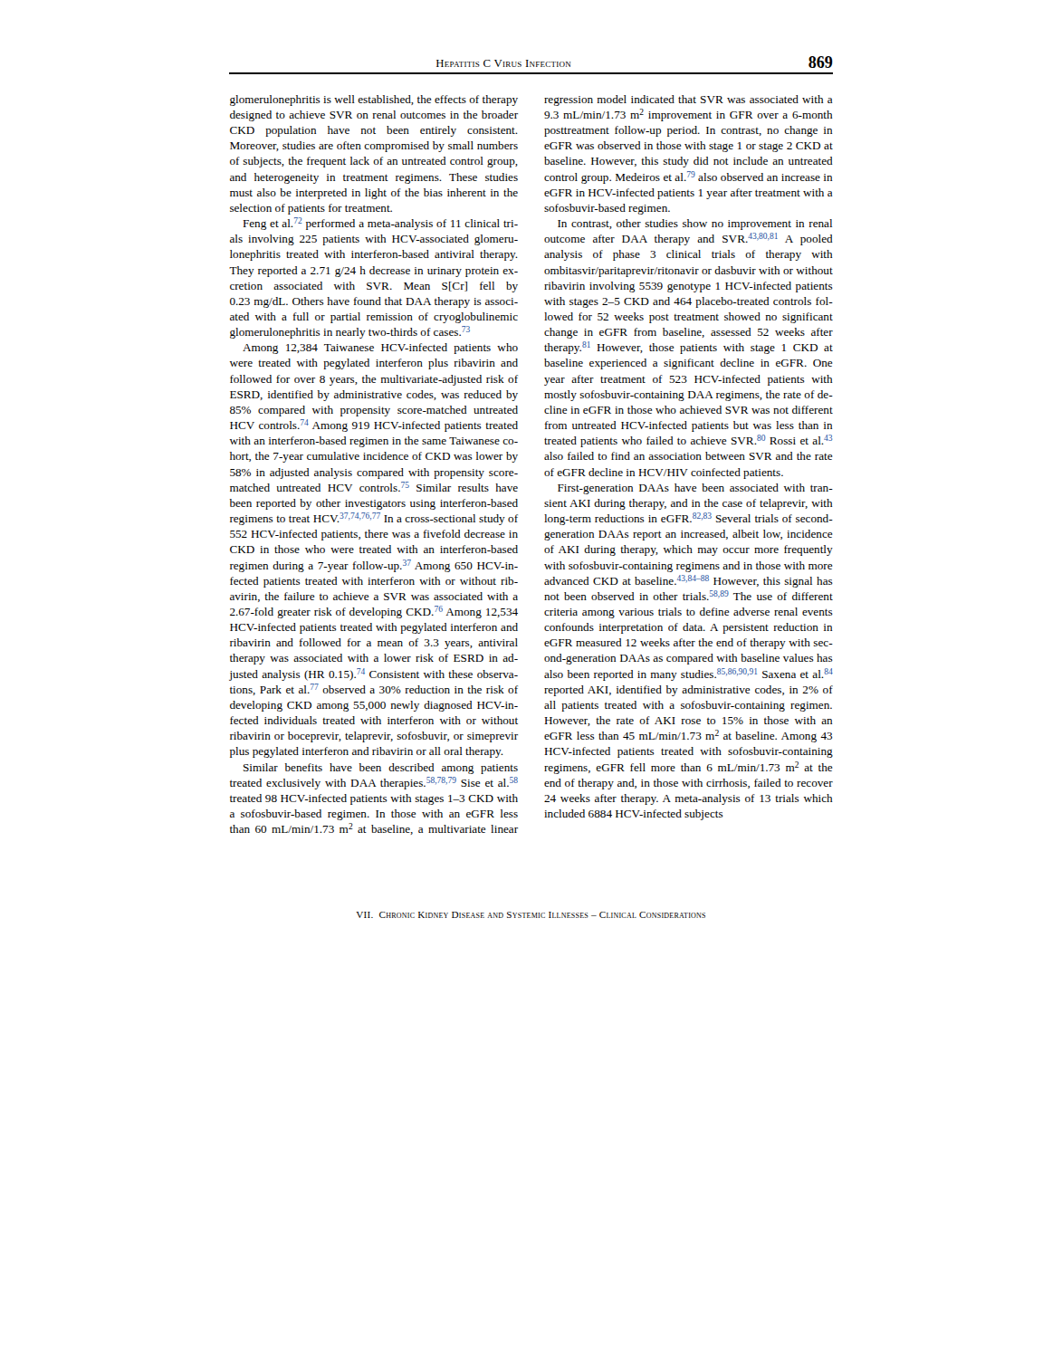Hepatitis C Virus Infection
869
glomerulonephritis is well established, the effects of therapy designed to achieve SVR on renal outcomes in the broader CKD population have not been entirely consistent. Moreover, studies are often compromised by small numbers of subjects, the frequent lack of an untreated control group, and heterogeneity in treatment regimens. These studies must also be interpreted in light of the bias inherent in the selection of patients for treatment.
Feng et al.72 performed a meta-analysis of 11 clinical trials involving 225 patients with HCV-associated glomerulonephritis treated with interferon-based antiviral therapy. They reported a 2.71 g/24 h decrease in urinary protein excretion associated with SVR. Mean S[Cr] fell by 0.23 mg/dL. Others have found that DAA therapy is associated with a full or partial remission of cryoglobulinemic glomerulonephritis in nearly two-thirds of cases.73
Among 12,384 Taiwanese HCV-infected patients who were treated with pegylated interferon plus ribavirin and followed for over 8 years, the multivariate-adjusted risk of ESRD, identified by administrative codes, was reduced by 85% compared with propensity score-matched untreated HCV controls.74 Among 919 HCV-infected patients treated with an interferon-based regimen in the same Taiwanese cohort, the 7-year cumulative incidence of CKD was lower by 58% in adjusted analysis compared with propensity score-matched untreated HCV controls.75 Similar results have been reported by other investigators using interferon-based regimens to treat HCV.37,74,76,77 In a cross-sectional study of 552 HCV-infected patients, there was a fivefold decrease in CKD in those who were treated with an interferon-based regimen during a 7-year follow-up.37 Among 650 HCV-infected patients treated with interferon with or without ribavirin, the failure to achieve a SVR was associated with a 2.67-fold greater risk of developing CKD.76 Among 12,534 HCV-infected patients treated with pegylated interferon and ribavirin and followed for a mean of 3.3 years, antiviral therapy was associated with a lower risk of ESRD in adjusted analysis (HR 0.15).74 Consistent with these observations, Park et al.77 observed a 30% reduction in the risk of developing CKD among 55,000 newly diagnosed HCV-infected individuals treated with interferon with or without ribavirin or boceprevir, telaprevir, sofosbuvir, or simeprevir plus pegylated interferon and ribavirin or all oral therapy.
Similar benefits have been described among patients treated exclusively with DAA therapies.58,78,79 Sise et al.58 treated 98 HCV-infected patients with stages 1–3 CKD with a sofosbuvir-based regimen. In those with an eGFR less than 60 mL/min/1.73 m2 at baseline, a multivariate linear regression model indicated that SVR was associated with a 9.3 mL/min/1.73 m2 improvement in GFR over a 6-month posttreatment follow-up period. In contrast, no change in eGFR was observed in those with stage 1 or stage 2 CKD at baseline. However, this study did not include an untreated control group. Medeiros et al.79 also observed an increase in eGFR in HCV-infected patients 1 year after treatment with a sofosbuvir-based regimen.
In contrast, other studies show no improvement in renal outcome after DAA therapy and SVR.43,80,81 A pooled analysis of phase 3 clinical trials of therapy with ombitasvir/paritaprevir/ritonavir or dasbuvir with or without ribavirin involving 5539 genotype 1 HCV-infected patients with stages 2–5 CKD and 464 placebo-treated controls followed for 52 weeks post treatment showed no significant change in eGFR from baseline, assessed 52 weeks after therapy.81 However, those patients with stage 1 CKD at baseline experienced a significant decline in eGFR. One year after treatment of 523 HCV-infected patients with mostly sofosbuvir-containing DAA regimens, the rate of decline in eGFR in those who achieved SVR was not different from untreated HCV-infected patients but was less than in treated patients who failed to achieve SVR.80 Rossi et al.43 also failed to find an association between SVR and the rate of eGFR decline in HCV/HIV coinfected patients.
First-generation DAAs have been associated with transient AKI during therapy, and in the case of telaprevir, with long-term reductions in eGFR.82,83 Several trials of second-generation DAAs report an increased, albeit low, incidence of AKI during therapy, which may occur more frequently with sofosbuvir-containing regimens and in those with more advanced CKD at baseline.43,84–88 However, this signal has not been observed in other trials.58,89 The use of different criteria among various trials to define adverse renal events confounds interpretation of data. A persistent reduction in eGFR measured 12 weeks after the end of therapy with second-generation DAAs as compared with baseline values has also been reported in many studies.85,86,90,91 Saxena et al.84 reported AKI, identified by administrative codes, in 2% of all patients treated with a sofosbuvir-containing regimen. However, the rate of AKI rose to 15% in those with an eGFR less than 45 mL/min/1.73 m2 at baseline. Among 43 HCV-infected patients treated with sofosbuvir-containing regimens, eGFR fell more than 6 mL/min/1.73 m2 at the end of therapy and, in those with cirrhosis, failed to recover 24 weeks after therapy. A meta-analysis of 13 trials which included 6884 HCV-infected subjects
VII. Chronic Kidney Disease and Systemic Illnesses – Clinical Considerations